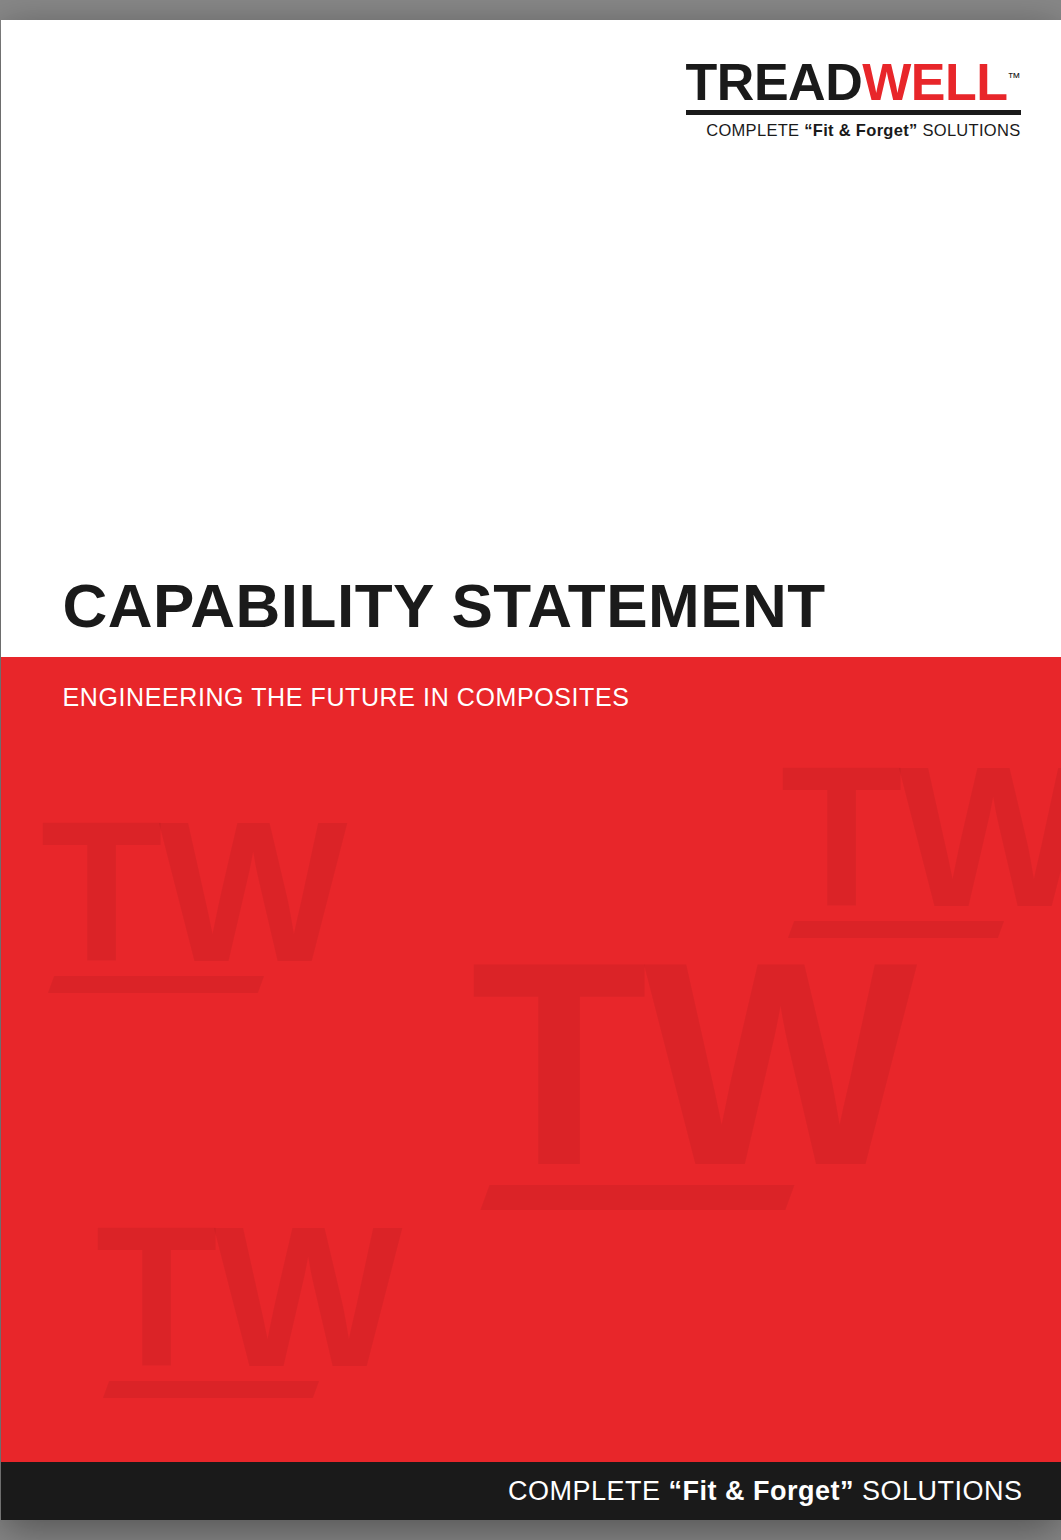TREAD WELL™
COMPLETE “Fit & Forget” SOLUTIONS
CAPABILITY STATEMENT
ENGINEERING THE FUTURE IN COMPOSITES
TW
TW
TW
TW
COMPLETE “Fit & Forget” SOLUTIONS